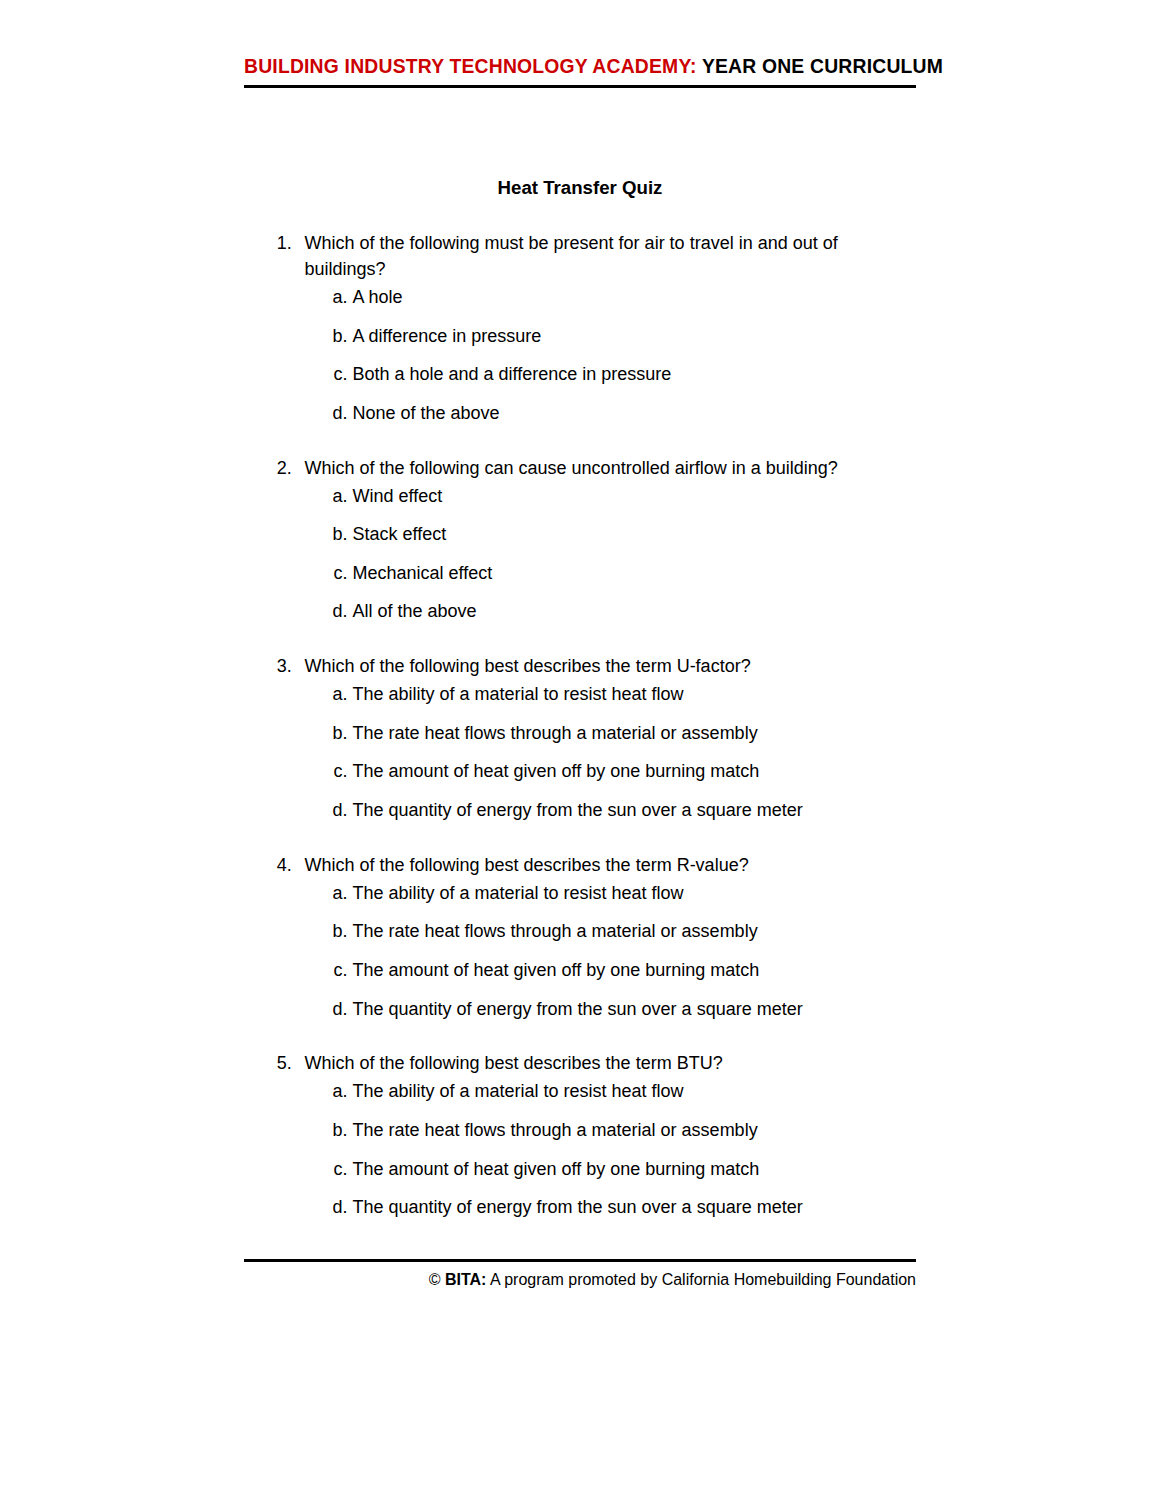BUILDING INDUSTRY TECHNOLOGY ACADEMY: YEAR ONE CURRICULUM
Heat Transfer Quiz
Which of the following must be present for air to travel in and out of buildings?
A hole
A difference in pressure
Both a hole and a difference in pressure
None of the above
Which of the following can cause uncontrolled airflow in a building?
Wind effect
Stack effect
Mechanical effect
All of the above
Which of the following best describes the term U-factor?
The ability of a material to resist heat flow
The rate heat flows through a material or assembly
The amount of heat given off by one burning match
The quantity of energy from the sun over a square meter
Which of the following best describes the term R-value?
The ability of a material to resist heat flow
The rate heat flows through a material or assembly
The amount of heat given off by one burning match
The quantity of energy from the sun over a square meter
Which of the following best describes the term BTU?
The ability of a material to resist heat flow
The rate heat flows through a material or assembly
The amount of heat given off by one burning match
The quantity of energy from the sun over a square meter
© BITA: A program promoted by California Homebuilding Foundation